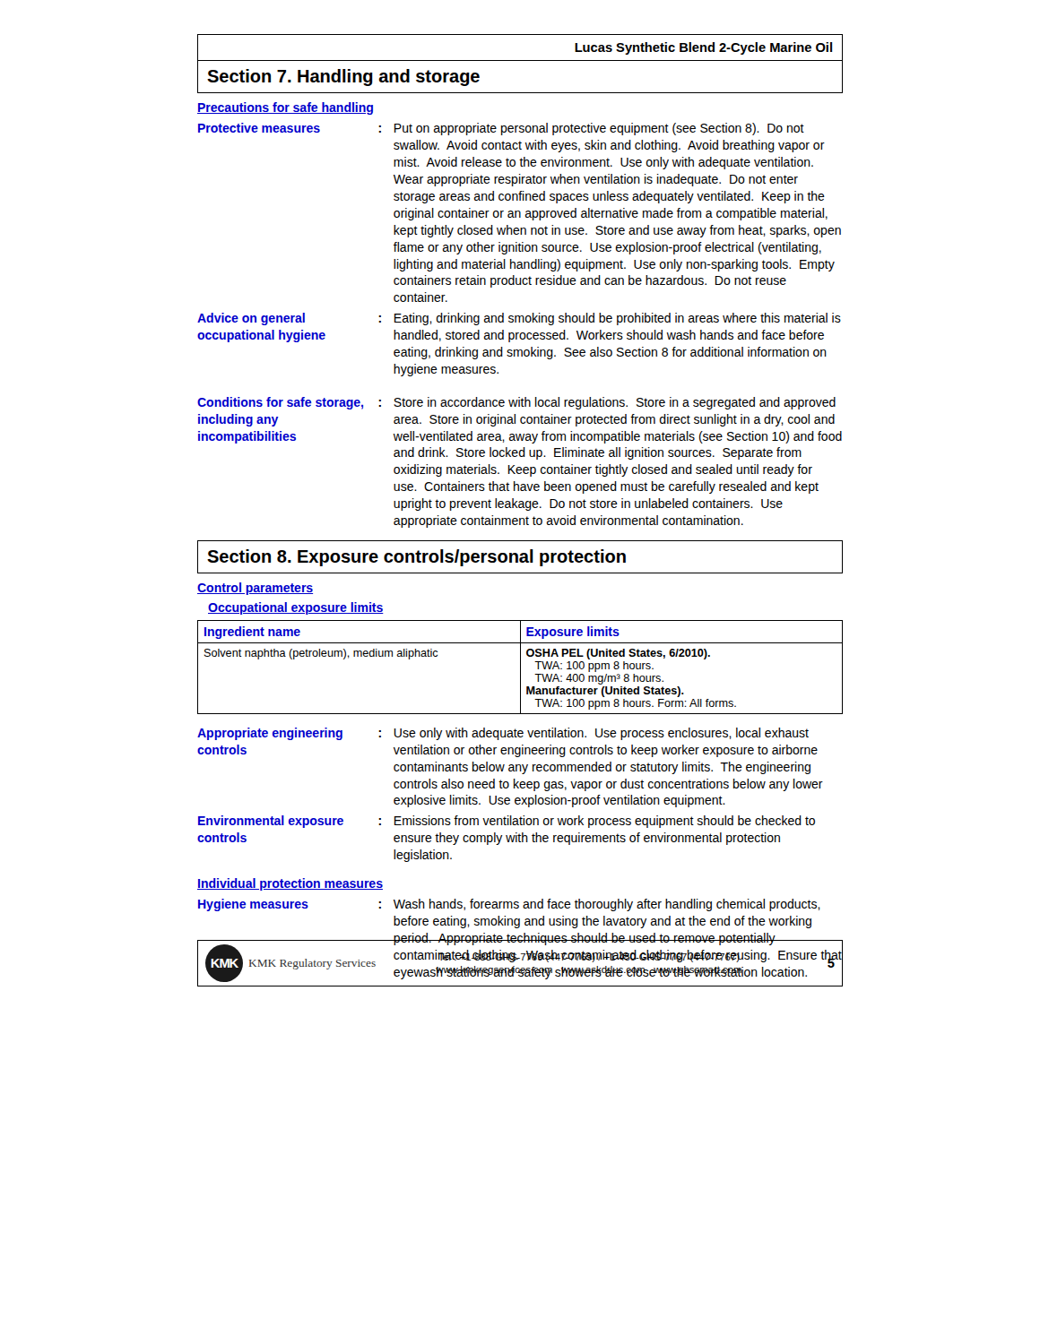Lucas Synthetic Blend 2-Cycle Marine Oil
Section 7. Handling and storage
Precautions for safe handling
| Protective measures | : | Put on appropriate personal protective equipment (see Section 8). Do not swallow. Avoid contact with eyes, skin and clothing. Avoid breathing vapor or mist. Avoid release to the environment. Use only with adequate ventilation. Wear appropriate respirator when ventilation is inadequate. Do not enter storage areas and confined spaces unless adequately ventilated. Keep in the original container or an approved alternative made from a compatible material, kept tightly closed when not in use. Store and use away from heat, sparks, open flame or any other ignition source. Use explosion-proof electrical (ventilating, lighting and material handling) equipment. Use only non-sparking tools. Empty containers retain product residue and can be hazardous. Do not reuse container. |
| Advice on general occupational hygiene | : | Eating, drinking and smoking should be prohibited in areas where this material is handled, stored and processed. Workers should wash hands and face before eating, drinking and smoking. See also Section 8 for additional information on hygiene measures. |
| Conditions for safe storage, including any incompatibilities | : | Store in accordance with local regulations. Store in a segregated and approved area. Store in original container protected from direct sunlight in a dry, cool and well-ventilated area, away from incompatible materials (see Section 10) and food and drink. Store locked up. Eliminate all ignition sources. Separate from oxidizing materials. Keep container tightly closed and sealed until ready for use. Containers that have been opened must be carefully resealed and kept upright to prevent leakage. Do not store in unlabeled containers. Use appropriate containment to avoid environmental contamination. |
Section 8. Exposure controls/personal protection
Control parameters
Occupational exposure limits
| Ingredient name | Exposure limits |
| --- | --- |
| Solvent naphtha (petroleum), medium aliphatic | OSHA PEL (United States, 6/2010). TWA: 100 ppm 8 hours. TWA: 400 mg/m³ 8 hours. Manufacturer (United States). TWA: 100 ppm 8 hours. Form: All forms. |
| Appropriate engineering controls | : | Use only with adequate ventilation. Use process enclosures, local exhaust ventilation or other engineering controls to keep worker exposure to airborne contaminants below any recommended or statutory limits. The engineering controls also need to keep gas, vapor or dust concentrations below any lower explosive limits. Use explosion-proof ventilation equipment. |
| Environmental exposure controls | : | Emissions from ventilation or work process equipment should be checked to ensure they comply with the requirements of environmental protection legislation. |
Individual protection measures
| Hygiene measures | : | Wash hands, forearms and face thoroughly after handling chemical products, before eating, smoking and using the lavatory and at the end of the working period. Appropriate techniques should be used to remove potentially contaminated clothing. Wash contaminated clothing before reusing. Ensure that eyewash stations and safety showers are close to the workstation location. |
KMK
KMK Regulatory Services
Tel : +1-888-GHS-7769 (447-7769) / +1-450-GHS-7767 (447-7767)
www.kmkregservices.com www.askdrluc.com www.ghssmart.com
5